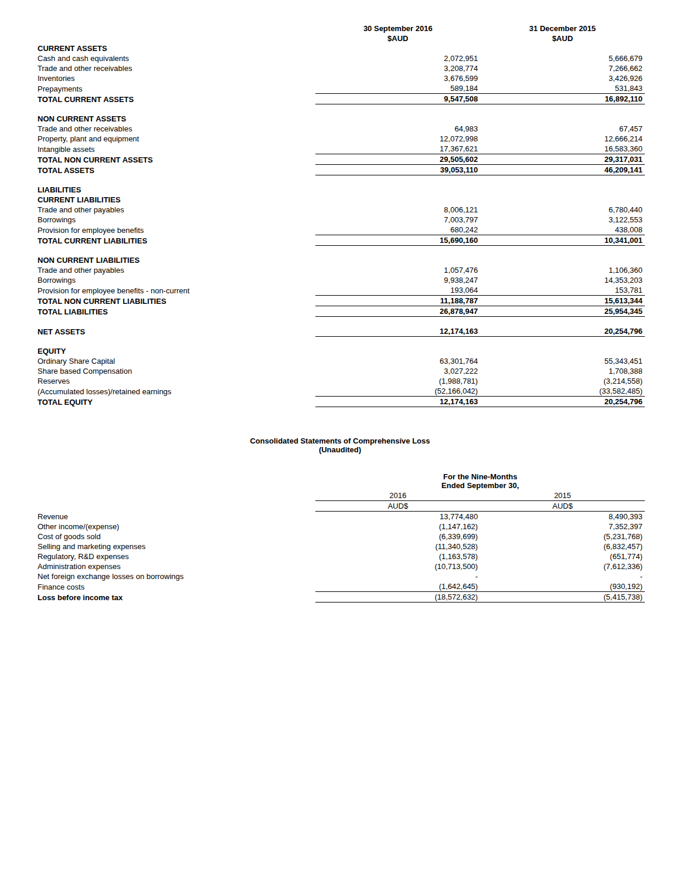| | 30 September 2016 | 31 December 2015 |
| | $AUD | $AUD |
| CURRENT ASSETS | | |
| Cash and cash equivalents | 2,072,951 | 5,666,679 |
| Trade and other receivables | 3,208,774 | 7,266,662 |
| Inventories | 3,676,599 | 3,426,926 |
| Prepayments | 589,184 | 531,843 |
| TOTAL CURRENT ASSETS | 9,547,508 | 16,892,110 |
| NON CURRENT ASSETS | | |
| Trade and other receivables | 64,983 | 67,457 |
| Property, plant and equipment | 12,072,998 | 12,666,214 |
| Intangible assets | 17,367,621 | 16,583,360 |
| TOTAL NON CURRENT ASSETS | 29,505,602 | 29,317,031 |
| TOTAL ASSETS | 39,053,110 | 46,209,141 |
| LIABILITIES | | |
| CURRENT LIABILITIES | | |
| Trade and other payables | 8,006,121 | 6,780,440 |
| Borrowings | 7,003,797 | 3,122,553 |
| Provision for employee benefits | 680,242 | 438,008 |
| TOTAL CURRENT LIABILITIES | 15,690,160 | 10,341,001 |
| NON CURRENT LIABILITIES | | |
| Trade and other payables | 1,057,476 | 1,106,360 |
| Borrowings | 9,938,247 | 14,353,203 |
| Provision for employee benefits - non-current | 193,064 | 153,781 |
| TOTAL NON CURRENT LIABILITIES | 11,188,787 | 15,613,344 |
| TOTAL LIABILITIES | 26,878,947 | 25,954,345 |
| NET ASSETS | 12,174,163 | 20,254,796 |
| EQUITY | | |
| Ordinary Share Capital | 63,301,764 | 55,343,451 |
| Share based Compensation | 3,027,222 | 1,708,388 |
| Reserves | (1,988,781) | (3,214,558) |
| (Accumulated losses)/retained earnings | (52,166,042) | (33,582,485) |
| TOTAL EQUITY | 12,174,163 | 20,254,796 |
Consolidated Statements of Comprehensive Loss
(Unaudited)
| | For the Nine-Months Ended September 30, |
| | 2016 | 2015 |
| | AUD$ | AUD$ |
| Revenue | 13,774,480 | 8,490,393 |
| Other income/(expense) | (1,147,162) | 7,352,397 |
| Cost of goods sold | (6,339,699) | (5,231,768) |
| Selling and marketing expenses | (11,340,528) | (6,832,457) |
| Regulatory, R&D expenses | (1,163,578) | (651,774) |
| Administration expenses | (10,713,500) | (7,612,336) |
| Net foreign exchange losses on borrowings | - | - |
| Finance costs | (1,642,645) | (930,192) |
| Loss before income tax | (18,572,632) | (5,415,738) |